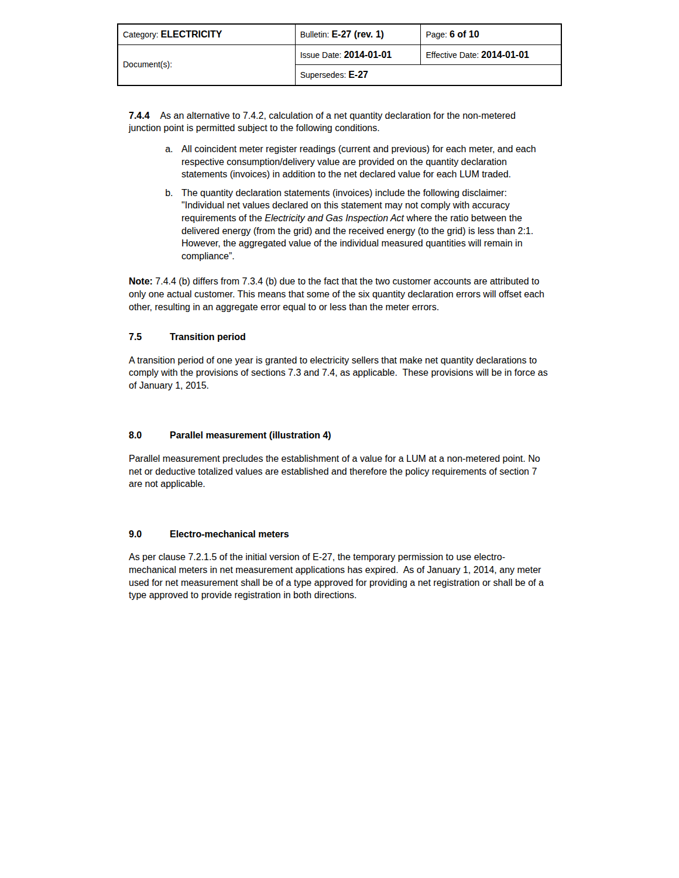| Category: ELECTRICITY | Bulletin: E-27 (rev. 1) | Page: 6 of 10 |
| Document(s): | Issue Date: 2014-01-01 | Effective Date: 2014-01-01 |
| Supersedes: E-27 |
7.4.4 As an alternative to 7.4.2, calculation of a net quantity declaration for the non-metered junction point is permitted subject to the following conditions.
All coincident meter register readings (current and previous) for each meter, and each respective consumption/delivery value are provided on the quantity declaration statements (invoices) in addition to the net declared value for each LUM traded.
The quantity declaration statements (invoices) include the following disclaimer: "Individual net values declared on this statement may not comply with accuracy requirements of the Electricity and Gas Inspection Act where the ratio between the delivered energy (from the grid) and the received energy (to the grid) is less than 2:1. However, the aggregated value of the individual measured quantities will remain in compliance”.
Note: 7.4.4 (b) differs from 7.3.4 (b) due to the fact that the two customer accounts are attributed to only one actual customer. This means that some of the six quantity declaration errors will offset each other, resulting in an aggregate error equal to or less than the meter errors.
7.5 Transition period
A transition period of one year is granted to electricity sellers that make net quantity declarations to comply with the provisions of sections 7.3 and 7.4, as applicable. These provisions will be in force as of January 1, 2015.
8.0 Parallel measurement (illustration 4)
Parallel measurement precludes the establishment of a value for a LUM at a non-metered point. No net or deductive totalized values are established and therefore the policy requirements of section 7 are not applicable.
9.0 Electro-mechanical meters
As per clause 7.2.1.5 of the initial version of E-27, the temporary permission to use electro-mechanical meters in net measurement applications has expired. As of January 1, 2014, any meter used for net measurement shall be of a type approved for providing a net registration or shall be of a type approved to provide registration in both directions.